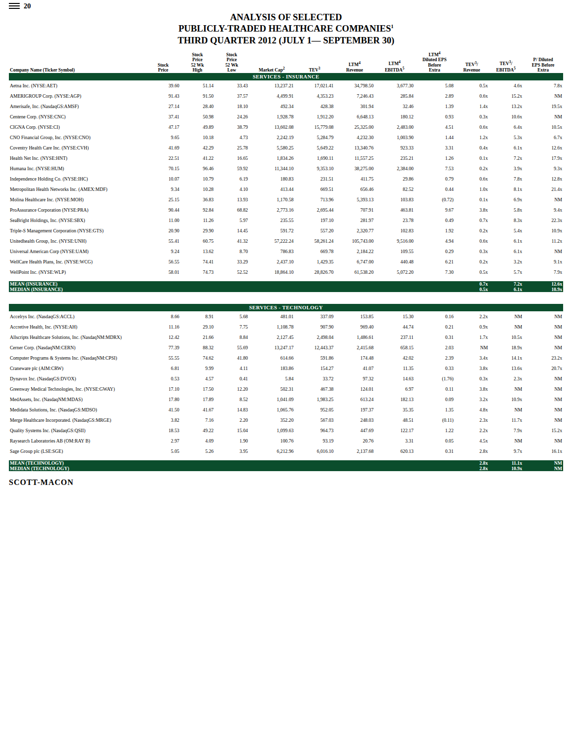20
ANALYSIS OF SELECTED
PUBLICLY-TRADED HEALTHCARE COMPANIES1
THIRD QUARTER 2012 (JULY 1— SEPTEMBER 30)
| Company Name (Ticker Symbol) | Stock Price | Stock Price 52 Wk High | Stock Price 52 Wk Low | Market Cap 2 | TEV 3 | LTM 4 Revenue | LTM 4 EBITDA 5 | LTM 4 Diluted EPS Before Extra | TEV 3 / Revenue | TEV 3 / EBITDA 5 | P/ Diluted EPS Before Extra |
| --- | --- | --- | --- | --- | --- | --- | --- | --- | --- | --- | --- |
| SERVICES - INSURANCE |
| Aetna Inc. (NYSE:AET) | 39.60 | 51.14 | 33.43 | 13,237.21 | 17,021.41 | 34,798.50 | 3,677.30 | 5.08 | 0.5x | 4.6x | 7.8x |
| AMERIGROUP Corp. (NYSE:AGP) | 91.43 | 91.50 | 37.57 | 4,499.91 | 4,353.23 | 7,246.43 | 285.84 | 2.89 | 0.6x | 15.2x | NM |
| Amerisafe, Inc. (NasdaqGS:AMSF) | 27.14 | 28.40 | 18.10 | 492.34 | 428.38 | 301.94 | 32.46 | 1.39 | 1.4x | 13.2x | 19.5x |
| Centene Corp. (NYSE:CNC) | 37.41 | 50.98 | 24.26 | 1,928.78 | 1,912.20 | 6,648.13 | 180.12 | 0.93 | 0.3x | 10.6x | NM |
| CIGNA Corp. (NYSE:CI) | 47.17 | 49.89 | 38.79 | 13,602.08 | 15,779.08 | 25,325.00 | 2,483.00 | 4.51 | 0.6x | 6.4x | 10.5x |
| CNO Financial Group, Inc. (NYSE:CNO) | 9.65 | 10.18 | 4.73 | 2,242.19 | 5,284.79 | 4,232.30 | 1,003.90 | 1.44 | 1.2x | 5.3x | 6.7x |
| Coventry Health Care Inc. (NYSE:CVH) | 41.69 | 42.29 | 25.78 | 5,580.25 | 5,649.22 | 13,340.76 | 923.33 | 3.31 | 0.4x | 6.1x | 12.6x |
| Health Net Inc. (NYSE:HNT) | 22.51 | 41.22 | 16.65 | 1,834.26 | 1,690.11 | 11,557.25 | 235.21 | 1.26 | 0.1x | 7.2x | 17.9x |
| Humana Inc. (NYSE:HUM) | 70.15 | 96.46 | 59.92 | 11,344.10 | 9,353.10 | 38,275.00 | 2,384.00 | 7.53 | 0.2x | 3.9x | 9.3x |
| Independence Holding Co. (NYSE:IHC) | 10.07 | 10.79 | 6.19 | 180.83 | 231.51 | 411.75 | 29.86 | 0.79 | 0.6x | 7.8x | 12.8x |
| Metropolitan Health Networks Inc. (AMEX:MDF) | 9.34 | 10.28 | 4.10 | 413.44 | 669.51 | 656.46 | 82.52 | 0.44 | 1.0x | 8.1x | 21.4x |
| Molina Healthcare Inc. (NYSE:MOH) | 25.15 | 36.83 | 13.93 | 1,170.58 | 713.96 | 5,393.13 | 103.83 | (0.72) | 0.1x | 6.9x | NM |
| ProAssurance Corporation (NYSE:PRA) | 90.44 | 92.84 | 68.82 | 2,773.16 | 2,695.44 | 707.91 | 463.81 | 9.67 | 3.8x | 5.8x | 9.4x |
| SeaBright Holdings, Inc. (NYSE:SBX) | 11.00 | 11.26 | 5.97 | 235.55 | 197.10 | 281.97 | 23.78 | 0.49 | 0.7x | 8.3x | 22.3x |
| Triple-S Management Corporation (NYSE:GTS) | 20.90 | 29.90 | 14.45 | 591.72 | 557.20 | 2,320.77 | 102.83 | 1.92 | 0.2x | 5.4x | 10.9x |
| Unitedhealth Group, Inc. (NYSE:UNH) | 55.41 | 60.75 | 41.32 | 57,222.24 | 58,261.24 | 105,743.00 | 9,516.00 | 4.94 | 0.6x | 6.1x | 11.2x |
| Universal American Corp (NYSE:UAM) | 9.24 | 13.62 | 8.70 | 786.83 | 669.78 | 2,184.22 | 109.55 | 0.29 | 0.3x | 6.1x | NM |
| WellCare Health Plans, Inc. (NYSE:WCG) | 56.55 | 74.41 | 33.29 | 2,437.10 | 1,429.35 | 6,747.00 | 440.48 | 6.21 | 0.2x | 3.2x | 9.1x |
| WellPoint Inc. (NYSE:WLP) | 58.01 | 74.73 | 52.52 | 18,864.10 | 28,826.70 | 61,538.20 | 5,072.20 | 7.30 | 0.5x | 5.7x | 7.9x |
| MEAN (INSURANCE) | | | | | | | | | 0.7x | 7.2x | 12.6x |
| MEDIAN (INSURANCE) | | | | | | | | | 0.5x | 6.1x | 10.9x |
| SERVICES - TECHNOLOGY |
| Accelrys Inc. (NasdaqGS:ACCL) | 8.66 | 8.91 | 5.68 | 481.01 | 337.09 | 153.85 | 15.30 | 0.16 | 2.2x | NM | NM |
| Accretive Health, Inc. (NYSE:AH) | 11.16 | 29.10 | 7.75 | 1,108.78 | 907.90 | 969.40 | 44.74 | 0.21 | 0.9x | NM | NM |
| Allscripts Healthcare Solutions, Inc. (NasdaqNM:MDRX) | 12.42 | 21.66 | 8.84 | 2,127.45 | 2,498.04 | 1,486.61 | 237.11 | 0.31 | 1.7x | 10.5x | NM |
| Cerner Corp. (NasdaqNM:CERN) | 77.39 | 88.32 | 55.69 | 13,247.17 | 12,443.37 | 2,415.68 | 658.15 | 2.03 | NM | 18.9x | NM |
| Computer Programs & Systems Inc. (NasdaqNM:CPSI) | 55.55 | 74.62 | 41.80 | 614.66 | 591.86 | 174.48 | 42.02 | 2.39 | 3.4x | 14.1x | 23.2x |
| Craneware plc (AIM:CRW) | 6.81 | 9.99 | 4.11 | 183.86 | 154.27 | 41.07 | 11.35 | 0.33 | 3.8x | 13.6x | 20.7x |
| Dynavox Inc. (NasdaqGS:DVOX) | 0.53 | 4.57 | 0.41 | 5.84 | 33.72 | 97.32 | 14.63 | (1.76) | 0.3x | 2.3x | NM |
| Greenway Medical Technologies, Inc. (NYSE:GWAY) | 17.10 | 17.50 | 12.20 | 502.31 | 467.38 | 124.01 | 6.97 | 0.11 | 3.8x | NM | NM |
| MedAssets, Inc. (NasdaqNM:MDAS) | 17.80 | 17.89 | 8.52 | 1,041.09 | 1,983.25 | 613.24 | 182.13 | 0.09 | 3.2x | 10.9x | NM |
| Medidata Solutions, Inc. (NasdaqGS:MDSO) | 41.50 | 41.67 | 14.83 | 1,065.76 | 952.05 | 197.37 | 35.35 | 1.35 | 4.8x | NM | NM |
| Merge Healthcare Incorporated. (NasdaqGS:MRGE) | 3.82 | 7.16 | 2.20 | 352.20 | 567.03 | 248.03 | 48.51 | (0.11) | 2.3x | 11.7x | NM |
| Quality Systems Inc. (NasdaqGS:QSII) | 18.53 | 49.22 | 15.04 | 1,099.63 | 964.73 | 447.69 | 122.17 | 1.22 | 2.2x | 7.9x | 15.2x |
| Raysearch Laboratories AB (OM:RAY B) | 2.97 | 4.09 | 1.90 | 100.76 | 93.19 | 20.76 | 3.31 | 0.05 | 4.5x | NM | NM |
| Sage Group plc (LSE:SGE) | 5.05 | 5.26 | 3.95 | 6,212.96 | 6,016.10 | 2,137.68 | 620.13 | 0.31 | 2.8x | 9.7x | 16.1x |
| MEAN (TECHNOLOGY) | | | | | | | | | 2.8x | 11.1x | NM |
| MEDIAN (TECHNOLOGY) | | | | | | | | | 2.8x | 10.9x | NM |
SCOTT-MACON